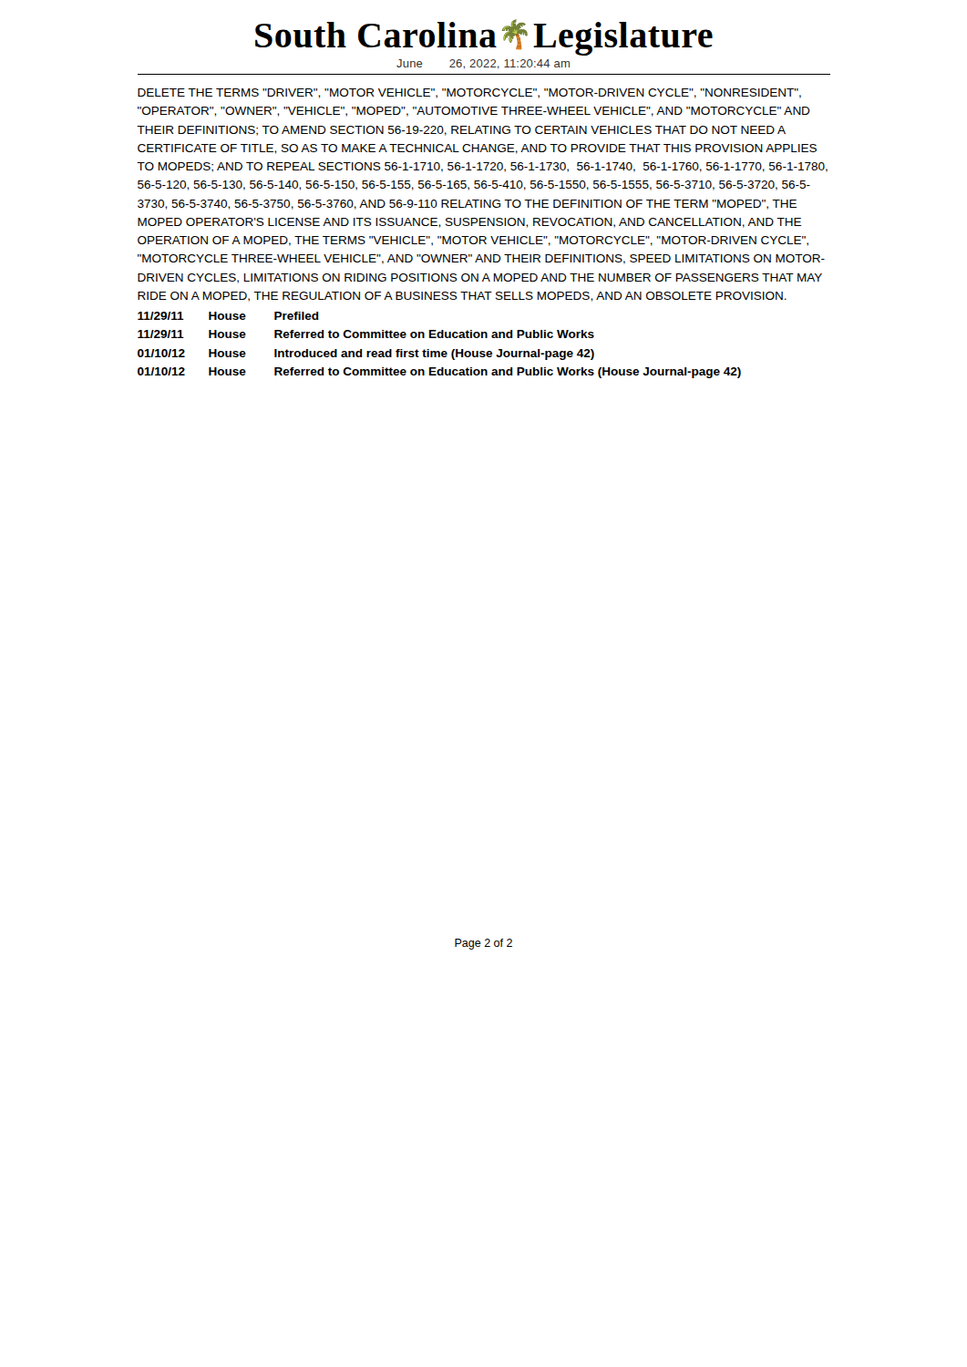South Carolina🌴Legislature
June 26, 2022, 11:20:44 am
DELETE THE TERMS "DRIVER", "MOTOR VEHICLE", "MOTORCYCLE", "MOTOR-DRIVEN CYCLE", "NONRESIDENT", "OPERATOR", "OWNER", "VEHICLE", "MOPED", "AUTOMOTIVE THREE-WHEEL VEHICLE", AND "MOTORCYCLE" AND THEIR DEFINITIONS; TO AMEND SECTION 56-19-220, RELATING TO CERTAIN VEHICLES THAT DO NOT NEED A CERTIFICATE OF TITLE, SO AS TO MAKE A TECHNICAL CHANGE, AND TO PROVIDE THAT THIS PROVISION APPLIES TO MOPEDS; AND TO REPEAL SECTIONS 56-1-1710, 56-1-1720, 56-1-1730, 56-1-1740, 56-1-1760, 56-1-1770, 56-1-1780, 56-5-120, 56-5-130, 56-5-140, 56-5-150, 56-5-155, 56-5-165, 56-5-410, 56-5-1550, 56-5-1555, 56-5-3710, 56-5-3720, 56-5-3730, 56-5-3740, 56-5-3750, 56-5-3760, AND 56-9-110 RELATING TO THE DEFINITION OF THE TERM "MOPED", THE MOPED OPERATOR'S LICENSE AND ITS ISSUANCE, SUSPENSION, REVOCATION, AND CANCELLATION, AND THE OPERATION OF A MOPED, THE TERMS "VEHICLE", "MOTOR VEHICLE", "MOTORCYCLE", "MOTOR-DRIVEN CYCLE", "MOTORCYCLE THREE-WHEEL VEHICLE", AND "OWNER" AND THEIR DEFINITIONS, SPEED LIMITATIONS ON MOTOR-DRIVEN CYCLES, LIMITATIONS ON RIDING POSITIONS ON A MOPED AND THE NUMBER OF PASSENGERS THAT MAY RIDE ON A MOPED, THE REGULATION OF A BUSINESS THAT SELLS MOPEDS, AND AN OBSOLETE PROVISION.
11/29/11 House Prefiled
11/29/11 House Referred to Committee on Education and Public Works
01/10/12 House Introduced and read first time (House Journal-page 42)
01/10/12 House Referred to Committee on Education and Public Works (House Journal-page 42)
Page 2 of 2